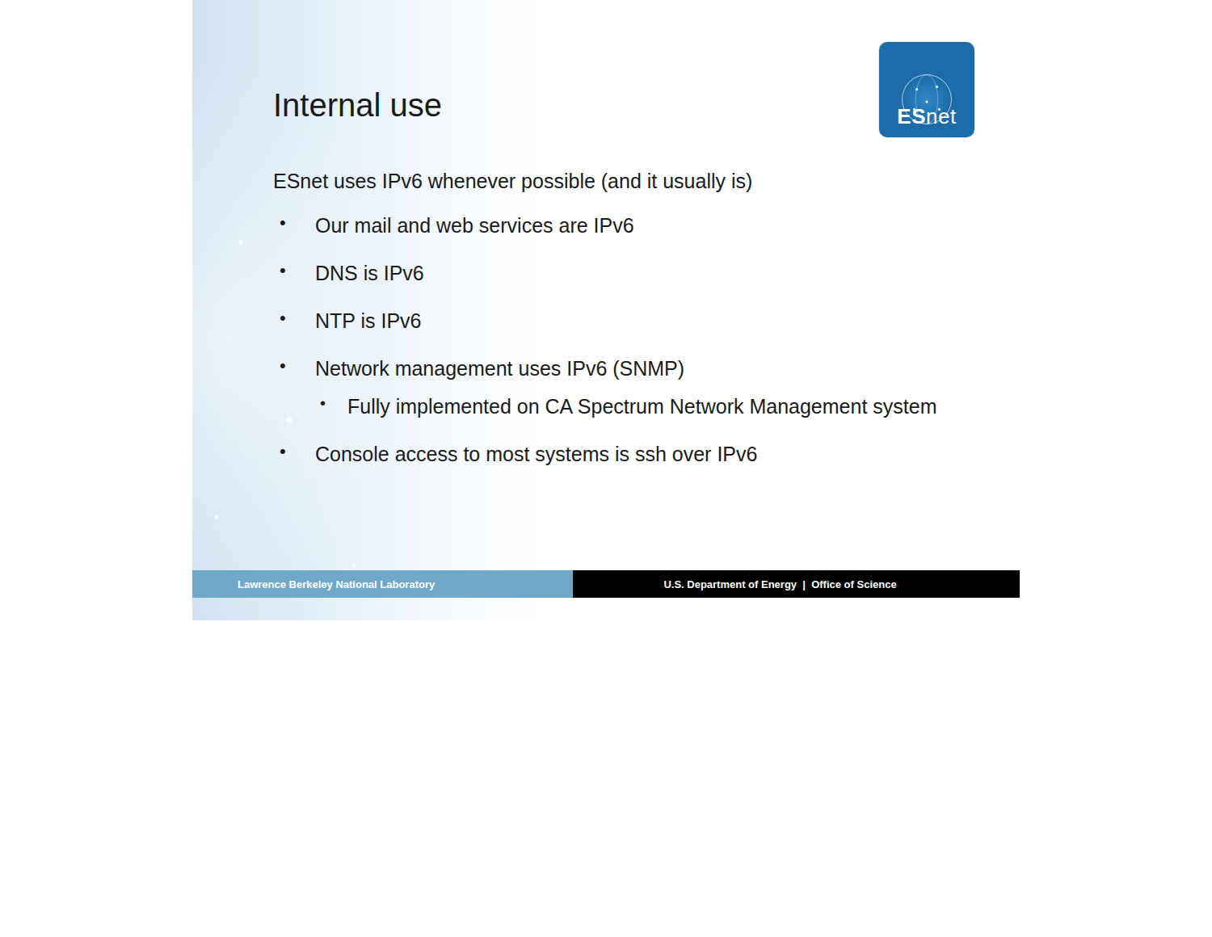ES net
Internal use
ESnet uses IPv6 whenever possible (and it usually is)
Our mail and web services are IPv6
DNS is IPv6
NTP is IPv6
Network management uses IPv6 (SNMP)
Fully implemented on CA Spectrum Network Management system
Console access to most systems is ssh over IPv6
Lawrence Berkeley National Laboratory
U.S. Department of Energy | Office of Science